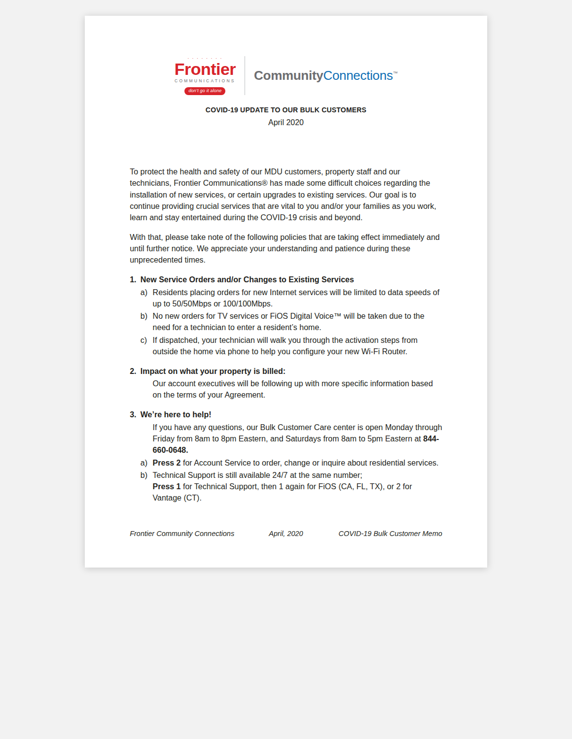· · · · · · · ·
Frontier
Communications
don’t go it alone
Community Connections™
COVID-19 Update to Our Bulk Customers
April 2020
To protect the health and safety of our MDU customers, property staff and our technicians, Frontier Communications® has made some difficult choices regarding the installation of new services, or certain upgrades to existing services. Our goal is to continue providing crucial services that are vital to you and/or your families as you work, learn and stay entertained during the COVID-19 crisis and beyond.
With that, please take note of the following policies that are taking effect immediately and until further notice. We appreciate your understanding and patience during these unprecedented times.
New Service Orders and/or Changes to Existing Services
Residents placing orders for new Internet services will be limited to data speeds of up to 50/50Mbps or 100/100Mbps.
No new orders for TV services or FiOS Digital Voice™ will be taken due to the need for a technician to enter a resident’s home.
If dispatched, your technician will walk you through the activation steps from outside the home via phone to help you configure your new Wi-Fi Router.
Impact on what your property is billed:
Our account executives will be following up with more specific information based on the terms of your Agreement.
We’re here to help!
If you have any questions, our Bulk Customer Care center is open Monday through Friday from 8am to 8pm Eastern, and Saturdays from 8am to 5pm Eastern at 844-660-0648.
Press 2 for Account Service to order, change or inquire about residential services.
Technical Support is still available 24/7 at the same number;
Press 1 for Technical Support, then 1 again for FiOS (CA, FL, TX), or 2 for Vantage (CT).
Frontier Community Connections April, 2020 COVID-19 Bulk Customer Memo